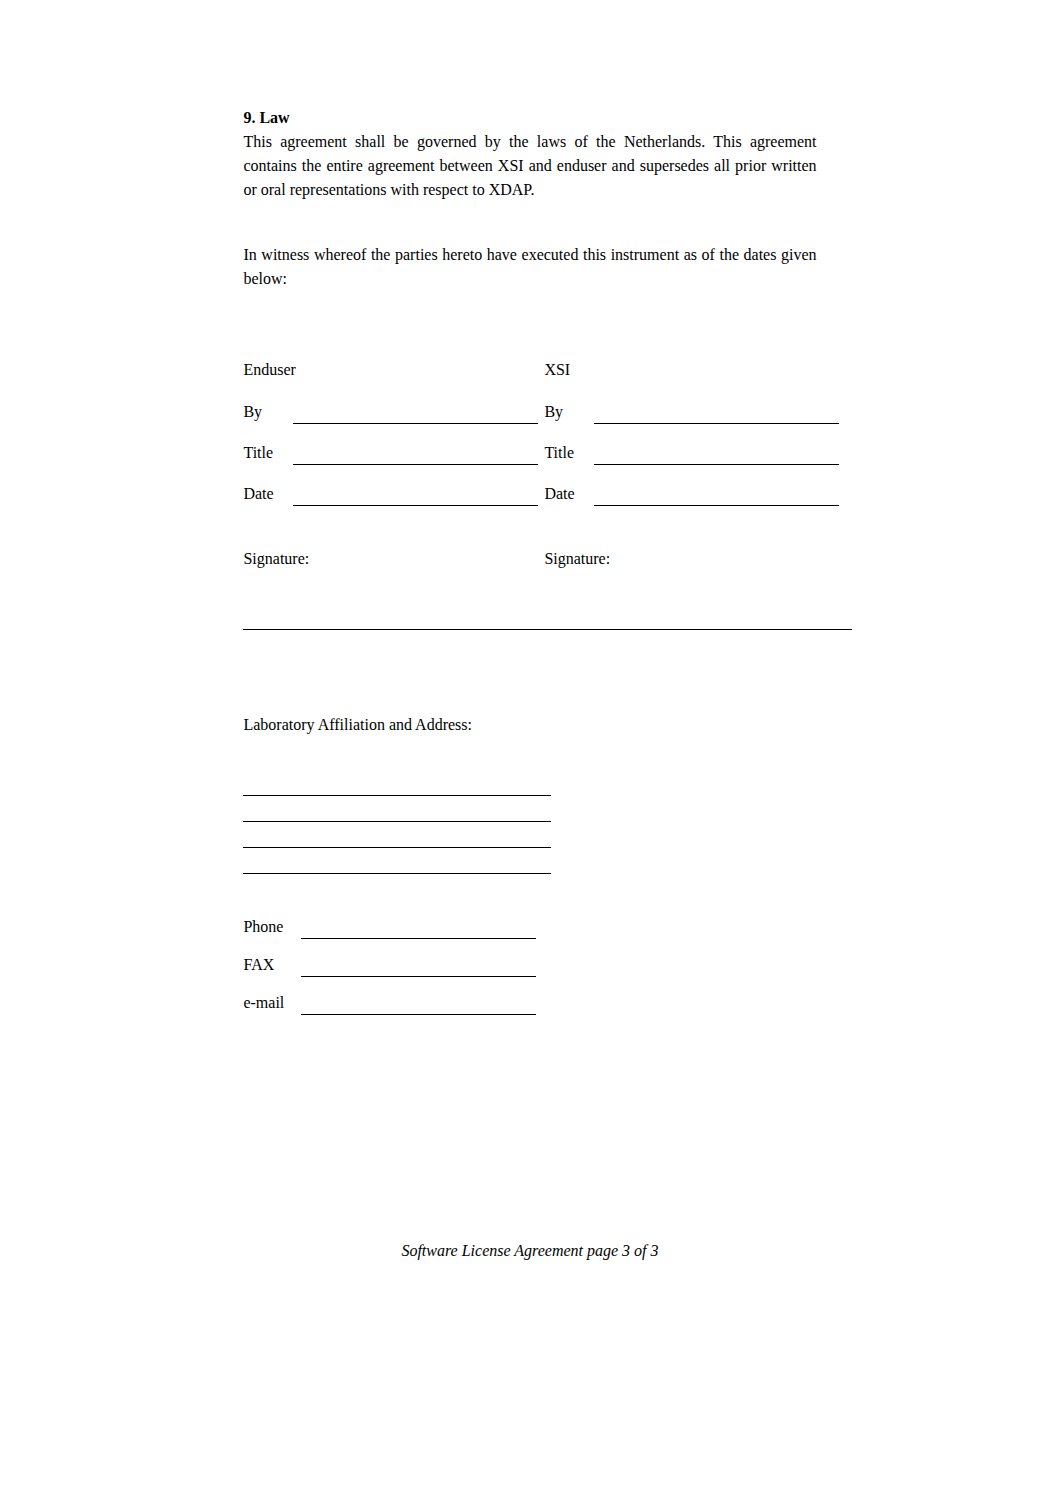9. Law
This agreement shall be governed by the laws of the Netherlands. This agreement contains the entire agreement between XSI and enduser and supersedes all prior written or oral representations with respect to XDAP.
In witness whereof the parties hereto have executed this instrument as of the dates given below:
Enduser
By
Title
Date
Signature:
XSI
By
Title
Date
Signature:
Laboratory Affiliation and Address:
Phone
FAX
e-mail
Software License Agreement page 3 of 3